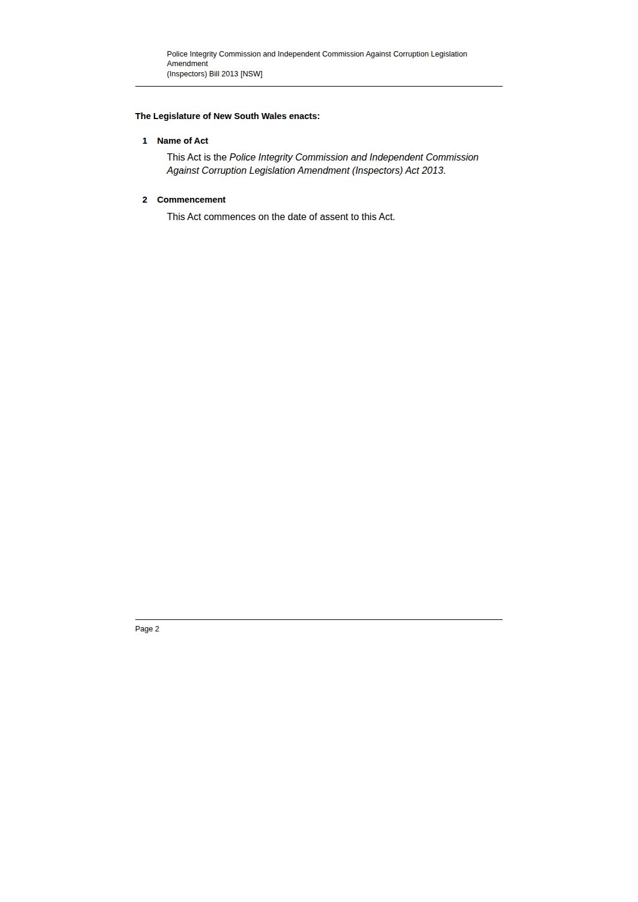Police Integrity Commission and Independent Commission Against Corruption Legislation Amendment
(Inspectors) Bill 2013 [NSW]
The Legislature of New South Wales enacts:
1
Name of Act
This Act is the Police Integrity Commission and Independent Commission Against Corruption Legislation Amendment (Inspectors) Act 2013.
2
Commencement
This Act commences on the date of assent to this Act.
Page 2